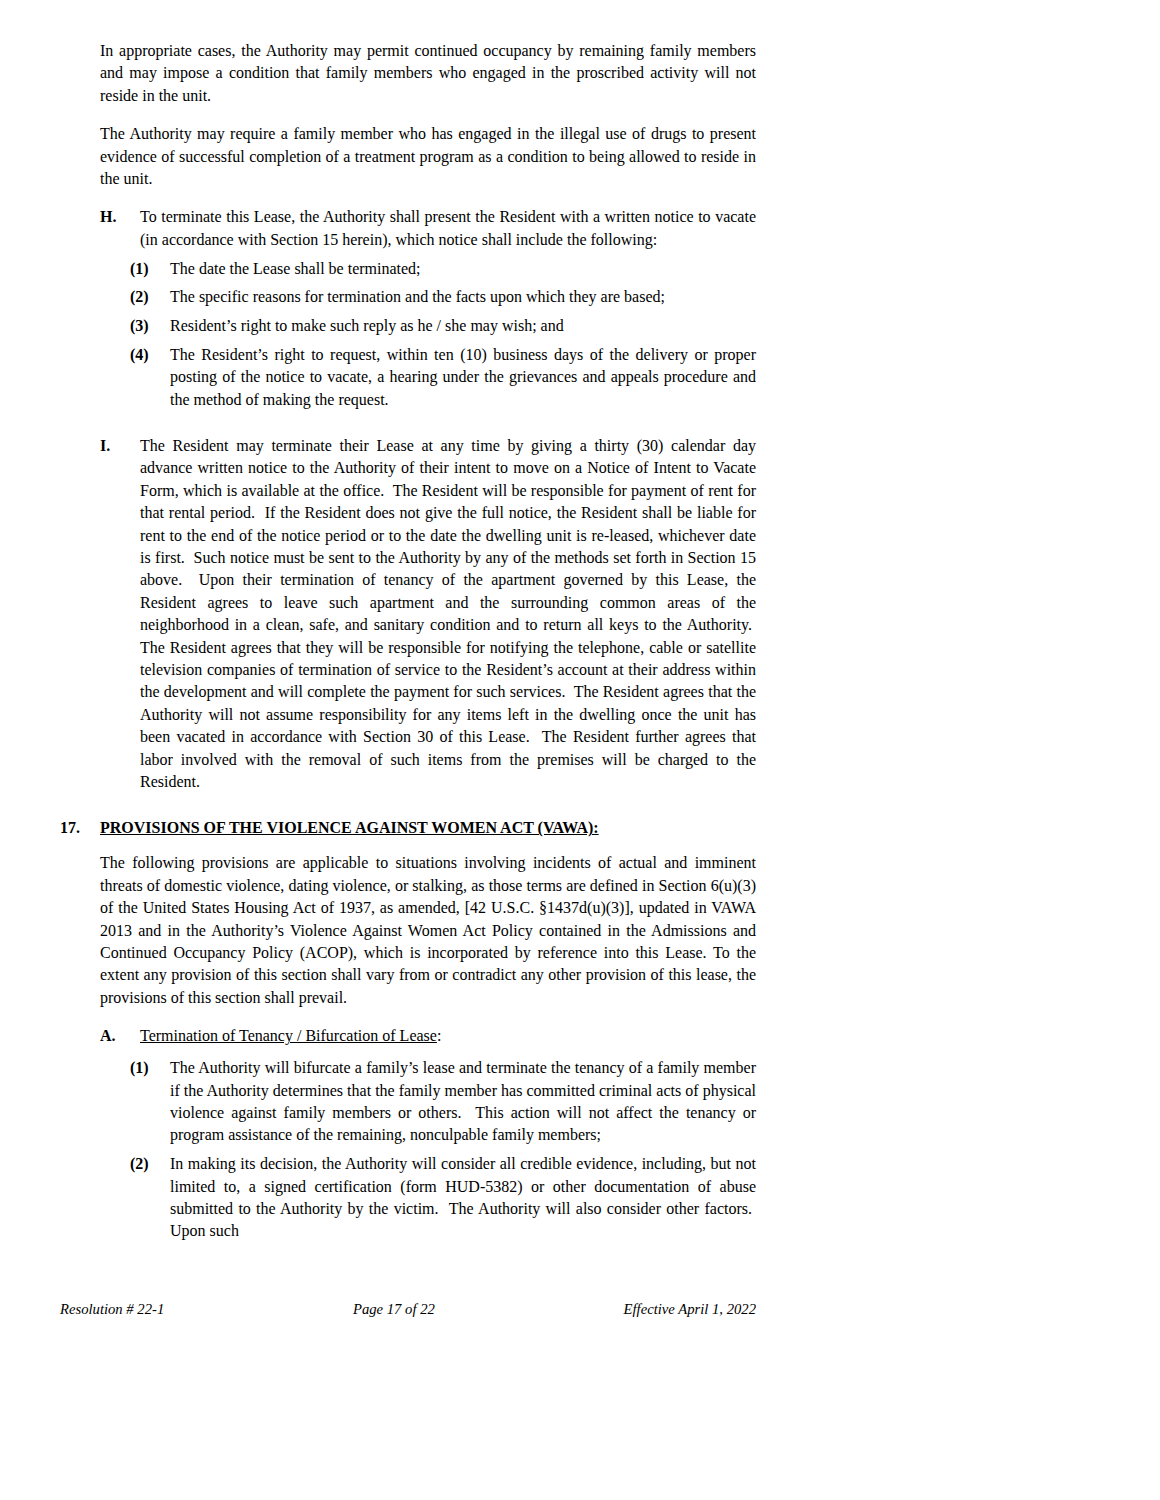In appropriate cases, the Authority may permit continued occupancy by remaining family members and may impose a condition that family members who engaged in the proscribed activity will not reside in the unit.
The Authority may require a family member who has engaged in the illegal use of drugs to present evidence of successful completion of a treatment program as a condition to being allowed to reside in the unit.
H.
To terminate this Lease, the Authority shall present the Resident with a written notice to vacate (in accordance with Section 15 herein), which notice shall include the following:
(1)
The date the Lease shall be terminated;
(2)
The specific reasons for termination and the facts upon which they are based;
(3)
Resident’s right to make such reply as he / she may wish; and
(4)
The Resident’s right to request, within ten (10) business days of the delivery or proper posting of the notice to vacate, a hearing under the grievances and appeals procedure and the method of making the request.
I.
The Resident may terminate their Lease at any time by giving a thirty (30) calendar day advance written notice to the Authority of their intent to move on a Notice of Intent to Vacate Form, which is available at the office. The Resident will be responsible for payment of rent for that rental period. If the Resident does not give the full notice, the Resident shall be liable for rent to the end of the notice period or to the date the dwelling unit is re-leased, whichever date is first. Such notice must be sent to the Authority by any of the methods set forth in Section 15 above. Upon their termination of tenancy of the apartment governed by this Lease, the Resident agrees to leave such apartment and the surrounding common areas of the neighborhood in a clean, safe, and sanitary condition and to return all keys to the Authority. The Resident agrees that they will be responsible for notifying the telephone, cable or satellite television companies of termination of service to the Resident’s account at their address within the development and will complete the payment for such services. The Resident agrees that the Authority will not assume responsibility for any items left in the dwelling once the unit has been vacated in accordance with Section 30 of this Lease. The Resident further agrees that labor involved with the removal of such items from the premises will be charged to the Resident.
17.
PROVISIONS OF THE VIOLENCE AGAINST WOMEN ACT (VAWA):
The following provisions are applicable to situations involving incidents of actual and imminent threats of domestic violence, dating violence, or stalking, as those terms are defined in Section 6(u)(3) of the United States Housing Act of 1937, as amended, [42 U.S.C. §1437d(u)(3)], updated in VAWA 2013 and in the Authority’s Violence Against Women Act Policy contained in the Admissions and Continued Occupancy Policy (ACOP), which is incorporated by reference into this Lease. To the extent any provision of this section shall vary from or contradict any other provision of this lease, the provisions of this section shall prevail.
A.
Termination of Tenancy / Bifurcation of Lease:
(1)
The Authority will bifurcate a family’s lease and terminate the tenancy of a family member if the Authority determines that the family member has committed criminal acts of physical violence against family members or others. This action will not affect the tenancy or program assistance of the remaining, nonculpable family members;
(2)
In making its decision, the Authority will consider all credible evidence, including, but not limited to, a signed certification (form HUD-5382) or other documentation of abuse submitted to the Authority by the victim. The Authority will also consider other factors. Upon such
Resolution # 22-1 Page 17 of 22 Effective April 1, 2022